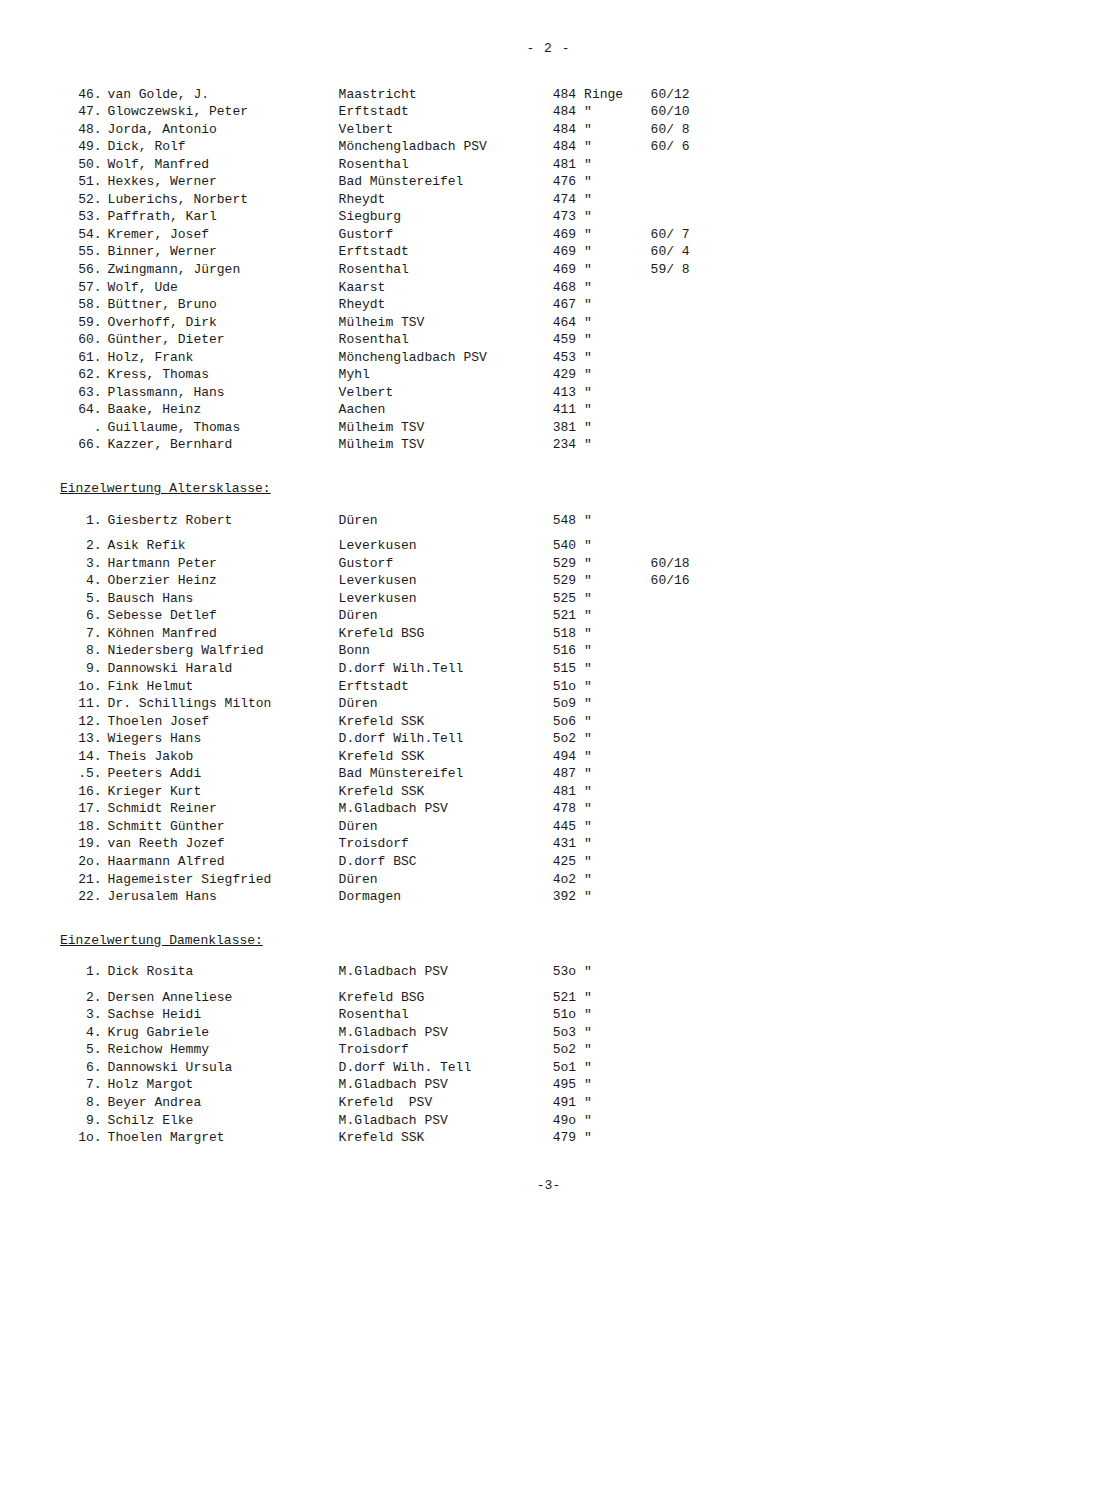- 2 -
| 46. | van Golde, J. | Maastricht | 484 | Ringe | 60/12 |
| 47. | Glowczewski, Peter | Erftstadt | 484 | " | 60/10 |
| 48. | Jorda, Antonio | Velbert | 484 | " | 60/ 8 |
| 49. | Dick, Rolf | Mönchengladbach PSV | 484 | " | 60/ 6 |
| 50. | Wolf, Manfred | Rosenthal | 481 | " | |
| 51. | Hexkes, Werner | Bad Münstereifel | 476 | " | |
| 52. | Luberichs, Norbert | Rheydt | 474 | " | |
| 53. | Paffrath, Karl | Siegburg | 473 | " | |
| 54. | Kremer, Josef | Gustorf | 469 | " | 60/ 7 |
| 55. | Binner, Werner | Erftstadt | 469 | " | 60/ 4 |
| 56. | Zwingmann, Jürgen | Rosenthal | 469 | " | 59/ 8 |
| 57. | Wolf, Ude | Kaarst | 468 | " | |
| 58. | Büttner, Bruno | Rheydt | 467 | " | |
| 59. | Overhoff, Dirk | Mülheim TSV | 464 | " | |
| 60. | Günther, Dieter | Rosenthal | 459 | " | |
| 61. | Holz, Frank | Mönchengladbach PSV | 453 | " | |
| 62. | Kress, Thomas | Myhl | 429 | " | |
| 63. | Plassmann, Hans | Velbert | 413 | " | |
| 64. | Baake, Heinz | Aachen | 411 | " | |
| . | Guillaume, Thomas | Mülheim TSV | 381 | " | |
| 66. | Kazzer, Bernhard | Mülheim TSV | 234 | " | |
Einzelwertung Altersklasse:
| 1. | Giesbertz Robert | Düren | 548 | " | |
| 2. | Asik Refik | Leverkusen | 540 | " | |
| 3. | Hartmann Peter | Gustorf | 529 | " | 60/18 |
| 4. | Oberzier Heinz | Leverkusen | 529 | " | 60/16 |
| 5. | Bausch Hans | Leverkusen | 525 | " | |
| 6. | Sebesse Detlef | Düren | 521 | " | |
| 7. | Köhnen Manfred | Krefeld BSG | 518 | " | |
| 8. | Niedersberg Walfried | Bonn | 516 | " | |
| 9. | Dannowski Harald | D.dorf Wilh.Tell | 515 | " | |
| 1o. | Fink Helmut | Erftstadt | 51o | " | |
| 11. | Dr. Schillings Milton | Düren | 5o9 | " | |
| 12. | Thoelen Josef | Krefeld SSK | 5o6 | " | |
| 13. | Wiegers Hans | D.dorf Wilh.Tell | 5o2 | " | |
| 14. | Theis Jakob | Krefeld SSK | 494 | " | |
| .5. | Peeters Addi | Bad Münstereifel | 487 | " | |
| 16. | Krieger Kurt | Krefeld SSK | 481 | " | |
| 17. | Schmidt Reiner | M.Gladbach PSV | 478 | " | |
| 18. | Schmitt Günther | Düren | 445 | " | |
| 19. | van Reeth Jozef | Troisdorf | 431 | " | |
| 2o. | Haarmann Alfred | D.dorf BSC | 425 | " | |
| 21. | Hagemeister Siegfried | Düren | 4o2 | " | |
| 22. | Jerusalem Hans | Dormagen | 392 | " | |
Einzelwertung Damenklasse:
| 1. | Dick Rosita | M.Gladbach PSV | 53o | " | |
| 2. | Dersen Anneliese | Krefeld BSG | 521 | " | |
| 3. | Sachse Heidi | Rosenthal | 51o | " | |
| 4. | Krug Gabriele | M.Gladbach PSV | 5o3 | " | |
| 5. | Reichow Hemmy | Troisdorf | 5o2 | " | |
| 6. | Dannowski Ursula | D.dorf Wilh. Tell | 5o1 | " | |
| 7. | Holz Margot | M.Gladbach PSV | 495 | " | |
| 8. | Beyer Andrea | Krefeld PSV | 491 | " | |
| 9. | Schilz Elke | M.Gladbach PSV | 49o | " | |
| 1o. | Thoelen Margret | Krefeld SSK | 479 | " | |
-3-